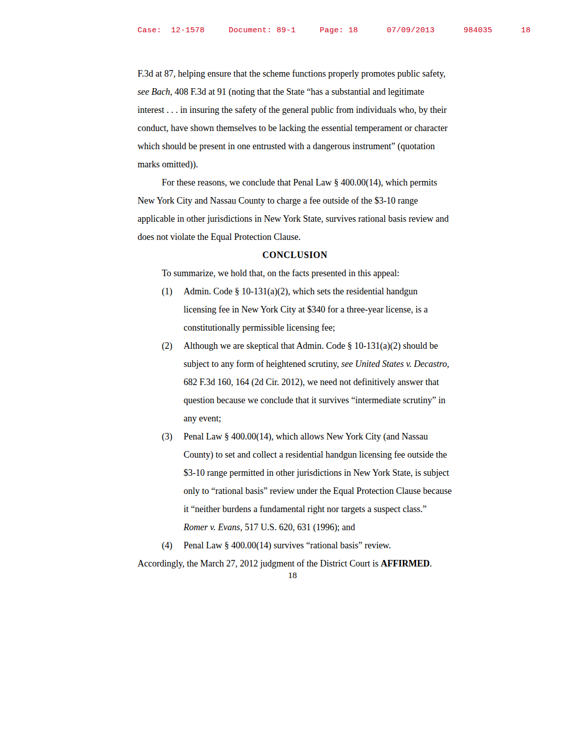Case: 12-1578 Document: 89-1 Page: 18 07/09/2013 984035 18
F.3d at 87, helping ensure that the scheme functions properly promotes public safety, see Bach, 408 F.3d at 91 (noting that the State “has a substantial and legitimate interest . . . in insuring the safety of the general public from individuals who, by their conduct, have shown themselves to be lacking the essential temperament or character which should be present in one entrusted with a dangerous instrument” (quotation marks omitted)).
For these reasons, we conclude that Penal Law § 400.00(14), which permits New York City and Nassau County to charge a fee outside of the $3-10 range applicable in other jurisdictions in New York State, survives rational basis review and does not violate the Equal Protection Clause.
CONCLUSION
To summarize, we hold that, on the facts presented in this appeal:
(1) Admin. Code § 10-131(a)(2), which sets the residential handgun licensing fee in New York City at $340 for a three-year license, is a constitutionally permissible licensing fee;
(2) Although we are skeptical that Admin. Code § 10-131(a)(2) should be subject to any form of heightened scrutiny, see United States v. Decastro, 682 F.3d 160, 164 (2d Cir. 2012), we need not definitively answer that question because we conclude that it survives “intermediate scrutiny” in any event;
(3) Penal Law § 400.00(14), which allows New York City (and Nassau County) to set and collect a residential handgun licensing fee outside the $3-10 range permitted in other jurisdictions in New York State, is subject only to “rational basis” review under the Equal Protection Clause because it “neither burdens a fundamental right nor targets a suspect class.” Romer v. Evans, 517 U.S. 620, 631 (1996); and
(4) Penal Law § 400.00(14) survives “rational basis” review.
Accordingly, the March 27, 2012 judgment of the District Court is AFFIRMED.
18